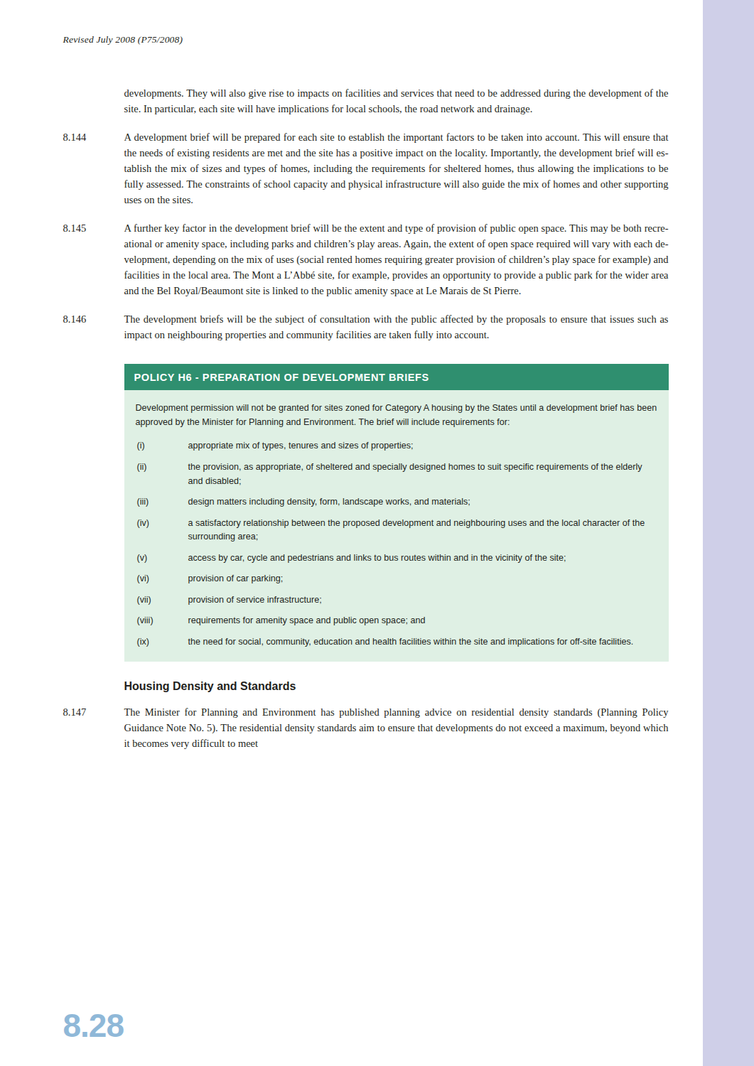Revised July 2008 (P75/2008)
developments. They will also give rise to impacts on facilities and services that need to be addressed during the development of the site. In particular, each site will have implications for local schools, the road network and drainage.
8.144
A development brief will be prepared for each site to establish the important factors to be taken into account. This will ensure that the needs of existing residents are met and the site has a positive impact on the locality. Importantly, the development brief will establish the mix of sizes and types of homes, including the requirements for sheltered homes, thus allowing the implications to be fully assessed. The constraints of school capacity and physical infrastructure will also guide the mix of homes and other supporting uses on the sites.
8.145
A further key factor in the development brief will be the extent and type of provision of public open space. This may be both recreational or amenity space, including parks and children’s play areas. Again, the extent of open space required will vary with each development, depending on the mix of uses (social rented homes requiring greater provision of children’s play space for example) and facilities in the local area. The Mont a L’Abbé site, for example, provides an opportunity to provide a public park for the wider area and the Bel Royal/Beaumont site is linked to the public amenity space at Le Marais de St Pierre.
8.146
The development briefs will be the subject of consultation with the public affected by the proposals to ensure that issues such as impact on neighbouring properties and community facilities are taken fully into account.
Policy H6 - Preparation of Development Briefs
Development permission will not be granted for sites zoned for Category A housing by the States until a development brief has been approved by the Minister for Planning and Environment. The brief will include requirements for:
(i) appropriate mix of types, tenures and sizes of properties;
(ii) the provision, as appropriate, of sheltered and specially designed homes to suit specific requirements of the elderly and disabled;
(iii) design matters including density, form, landscape works, and materials;
(iv) a satisfactory relationship between the proposed development and neighbouring uses and the local character of the surrounding area;
(v) access by car, cycle and pedestrians and links to bus routes within and in the vicinity of the site;
(vi) provision of car parking;
(vii) provision of service infrastructure;
(viii) requirements for amenity space and public open space; and
(ix) the need for social, community, education and health facilities within the site and implications for off-site facilities.
Housing Density and Standards
8.147
The Minister for Planning and Environment has published planning advice on residential density standards (Planning Policy Guidance Note No. 5). The residential density standards aim to ensure that developments do not exceed a maximum, beyond which it becomes very difficult to meet
8.28